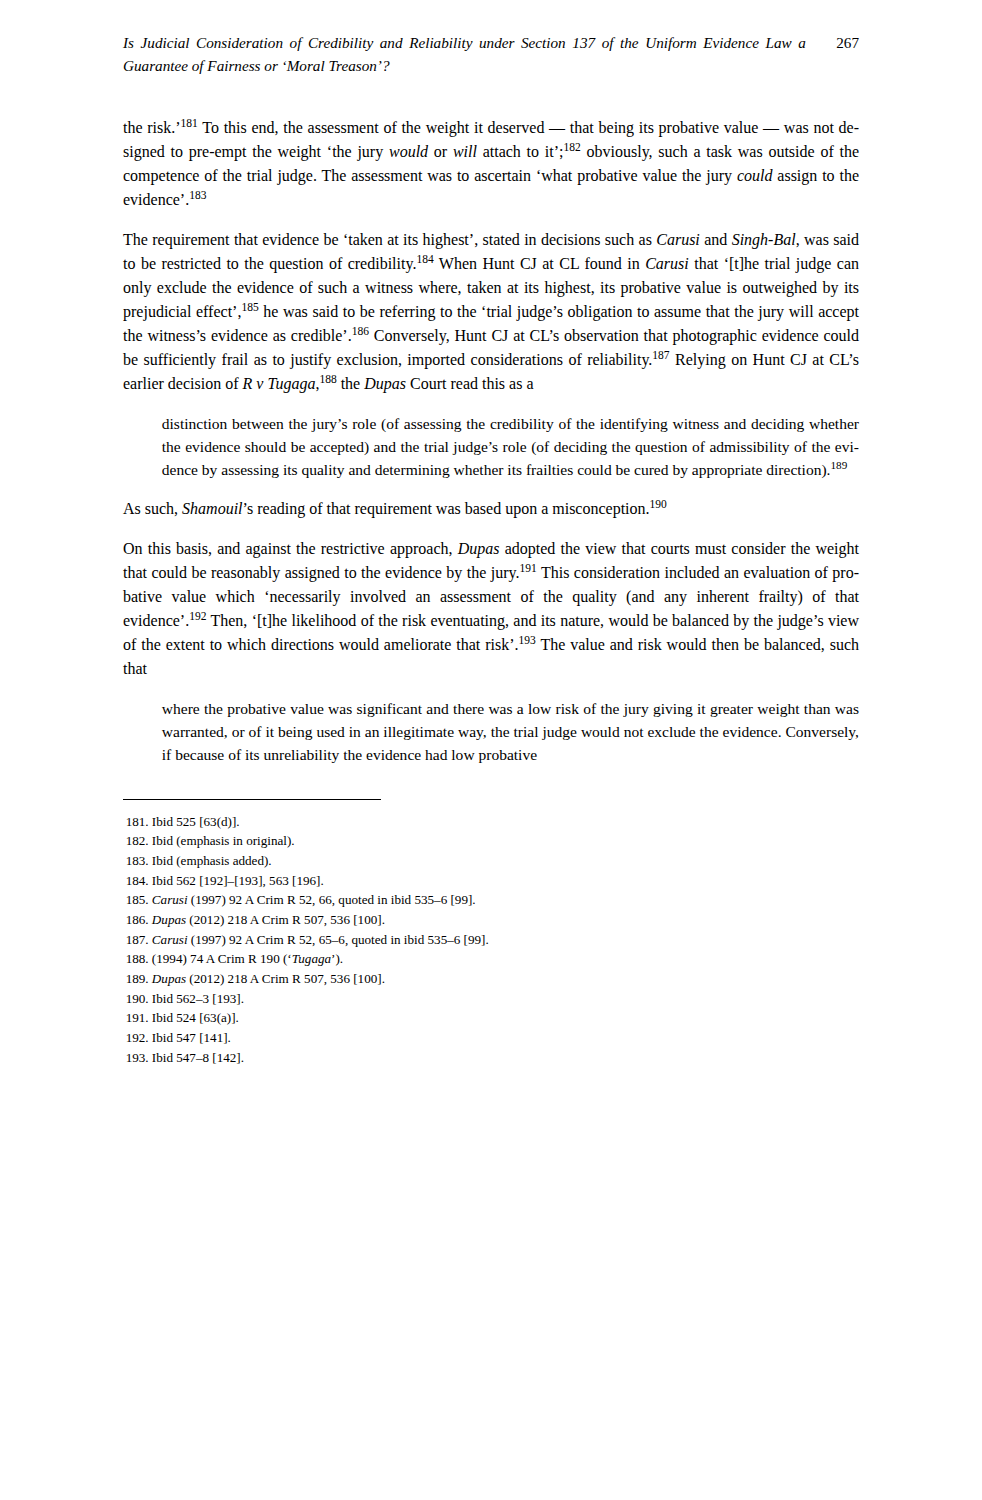Is Judicial Consideration of Credibility and Reliability under Section 137 of the Uniform Evidence Law a Guarantee of Fairness or ‘Moral Treason’? 267
the risk.’181 To this end, the assessment of the weight it deserved — that being its probative value — was not designed to pre-empt the weight ‘the jury would or will attach to it’;182 obviously, such a task was outside of the competence of the trial judge. The assessment was to ascertain ‘what probative value the jury could assign to the evidence’.183
The requirement that evidence be ‘taken at its highest’, stated in decisions such as Carusi and Singh-Bal, was said to be restricted to the question of credibility.184 When Hunt CJ at CL found in Carusi that ‘[t]he trial judge can only exclude the evidence of such a witness where, taken at its highest, its probative value is outweighed by its prejudicial effect’,185 he was said to be referring to the ‘trial judge’s obligation to assume that the jury will accept the witness’s evidence as credible’.186 Conversely, Hunt CJ at CL’s observation that photographic evidence could be sufficiently frail as to justify exclusion, imported considerations of reliability.187 Relying on Hunt CJ at CL’s earlier decision of R v Tugaga,188 the Dupas Court read this as a
distinction between the jury’s role (of assessing the credibility of the identifying witness and deciding whether the evidence should be accepted) and the trial judge’s role (of deciding the question of admissibility of the evidence by assessing its quality and determining whether its frailties could be cured by appropriate direction).189
As such, Shamouil’s reading of that requirement was based upon a misconception.190
On this basis, and against the restrictive approach, Dupas adopted the view that courts must consider the weight that could be reasonably assigned to the evidence by the jury.191 This consideration included an evaluation of probative value which ‘necessarily involved an assessment of the quality (and any inherent frailty) of that evidence’.192 Then, ‘[t]he likelihood of the risk eventuating, and its nature, would be balanced by the judge’s view of the extent to which directions would ameliorate that risk’.193 The value and risk would then be balanced, such that
where the probative value was significant and there was a low risk of the jury giving it greater weight than was warranted, or of it being used in an illegitimate way, the trial judge would not exclude the evidence. Conversely, if because of its unreliability the evidence had low probative
Ibid 525 [63(d)].
Ibid (emphasis in original).
Ibid (emphasis added).
Ibid 562 [192]–[193], 563 [196].
Carusi (1997) 92 A Crim R 52, 66, quoted in ibid 535–6 [99].
Dupas (2012) 218 A Crim R 507, 536 [100].
Carusi (1997) 92 A Crim R 52, 65–6, quoted in ibid 535–6 [99].
(1994) 74 A Crim R 190 (‘Tugaga’).
Dupas (2012) 218 A Crim R 507, 536 [100].
Ibid 562–3 [193].
Ibid 524 [63(a)].
Ibid 547 [141].
Ibid 547–8 [142].